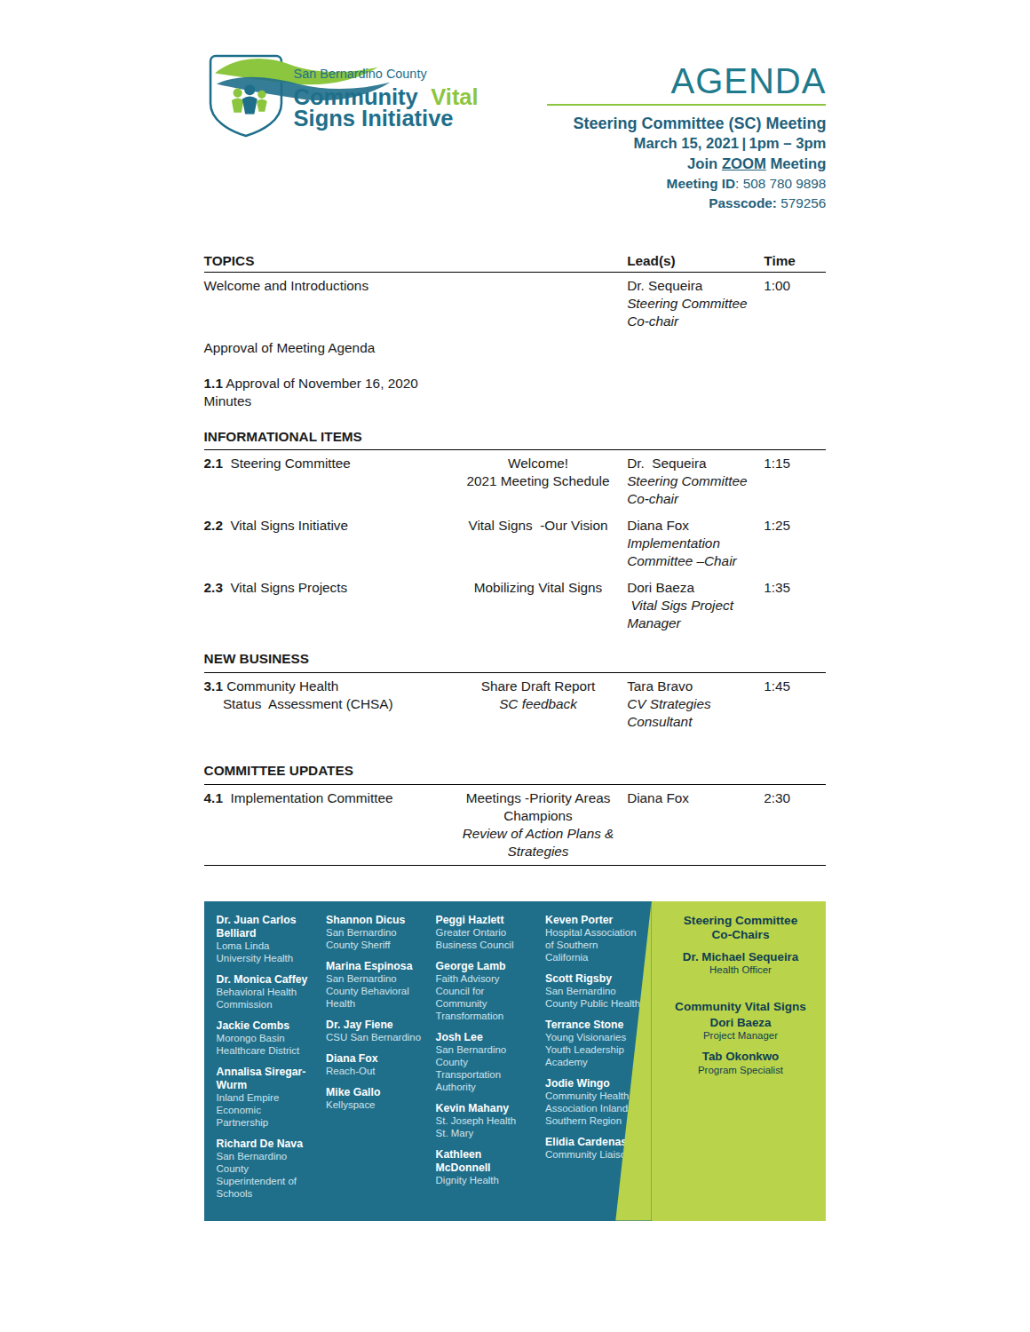San Bernardino County Community Vital Signs Initiative
AGENDA
Steering Committee (SC) Meeting
March 15, 2021 | 1pm – 3pm
Join ZOOM Meeting
Meeting ID: 508 780 9898
Passcode: 579256
| TOPICS | | Lead(s) | Time |
| --- | --- | --- | --- |
| Welcome and Introductions | | Dr. Sequeira Steering Committee Co-chair | 1:00 |
| Approval of Meeting Agenda | | | |
| 1.1 Approval of November 16, 2020 Minutes | | | |
| INFORMATIONAL ITEMS | | | |
| 2.1 Steering Committee | Welcome! 2021 Meeting Schedule | Dr. Sequeira Steering Committee Co-chair | 1:15 |
| 2.2 Vital Signs Initiative | Vital Signs -Our Vision | Diana Fox Implementation Committee –Chair | 1:25 |
| 2.3 Vital Signs Projects | Mobilizing Vital Signs | Dori Baeza Vital Sigs Project Manager | 1:35 |
| NEW BUSINESS | | | |
| 3.1 Community Health Status Assessment (CHSA) | Share Draft Report SC feedback | Tara Bravo CV Strategies Consultant | 1:45 |
| COMMITTEE UPDATES | | | |
| 4.1 Implementation Committee | Meetings -Priority Areas Champions Review of Action Plans & Strategies | Diana Fox | 2:30 |
Dr. Juan Carlos Belliard
Loma Linda University Health
Dr. Monica Caffey
Behavioral Health Commission
Jackie Combs
Morongo Basin Healthcare District
Annalisa Siregar-Wurm
Inland Empire Economic Partnership
Richard De Nava
San Bernardino County Superintendent of Schools
Shannon Dicus
San Bernardino County Sheriff
Marina Espinosa
San Bernardino County Behavioral Health
Dr. Jay Fiene
CSU San Bernardino
Diana Fox
Reach-Out
Mike Gallo
Kellyspace
Peggi Hazlett
Greater Ontario Business Council
George Lamb
Faith Advisory Council for Community Transformation
Josh Lee
San Bernardino County Transportation Authority
Kevin Mahany
St. Joseph Health
St. Mary
Kathleen McDonnell
Dignity Health
Keven Porter
Hospital Association of Southern California
Scott Rigsby
San Bernardino County Public Health
Terrance Stone
Young Visionaries Youth Leadership Academy
Jodie Wingo
Community Health Association Inland Southern Region
Elidia Cardenas
Community Liaison
Steering Committee
Co-Chairs
Dr. Michael Sequeira
Health Officer
Community Vital Signs
Dori Baeza
Project Manager
Tab Okonkwo
Program Specialist